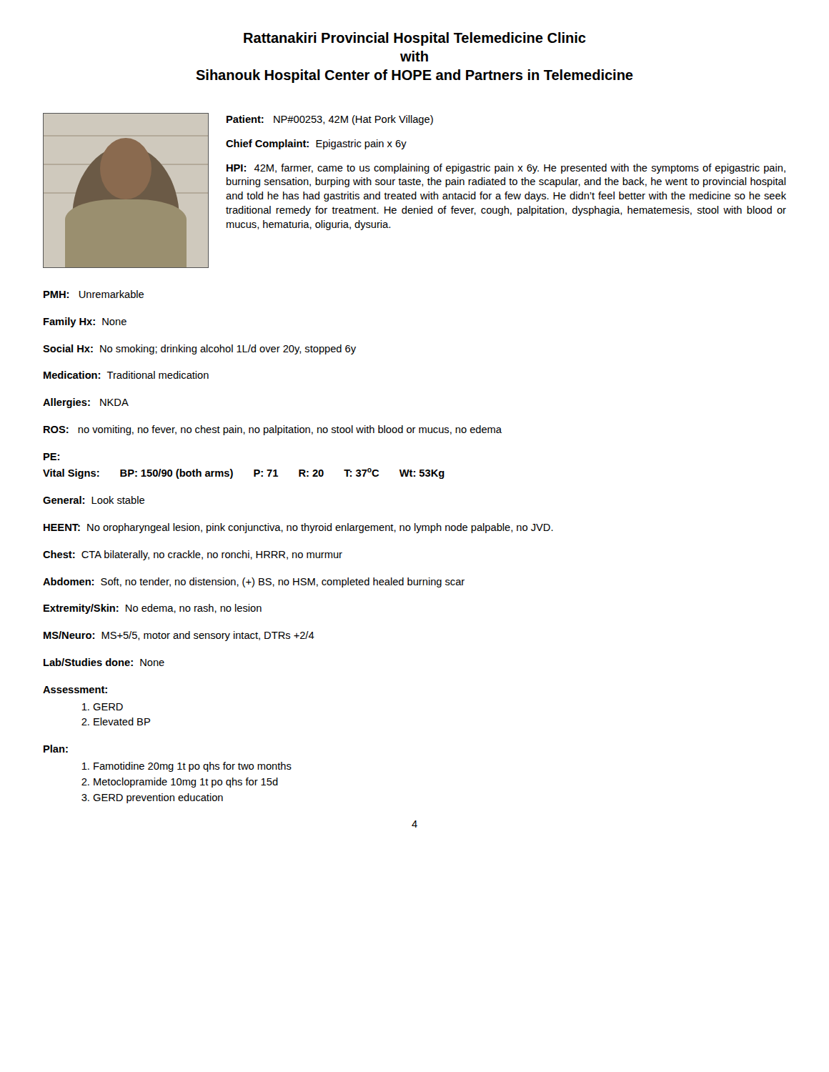Rattanakiri Provincial Hospital Telemedicine Clinic
with
Sihanouk Hospital Center of HOPE and Partners in Telemedicine
Patient: NP#00253, 42M (Hat Pork Village)
Chief Complaint: Epigastric pain x 6y
HPI: 42M, farmer, came to us complaining of epigastric pain x 6y. He presented with the symptoms of epigastric pain, burning sensation, burping with sour taste, the pain radiated to the scapular, and the back, he went to provincial hospital and told he has had gastritis and treated with antacid for a few days. He didn’t feel better with the medicine so he seek traditional remedy for treatment. He denied of fever, cough, palpitation, dysphagia, hematemesis, stool with blood or mucus, hematuria, oliguria, dysuria.
PMH: Unremarkable
Family Hx: None
Social Hx: No smoking; drinking alcohol 1L/d over 20y, stopped 6y
Medication: Traditional medication
Allergies: NKDA
ROS: no vomiting, no fever, no chest pain, no palpitation, no stool with blood or mucus, no edema
PE:
| Vital Signs: | BP: 150/90 (both arms) | P: 71 | R: 20 | T: 37 o C | Wt: 53Kg |
General: Look stable
HEENT: No oropharyngeal lesion, pink conjunctiva, no thyroid enlargement, no lymph node palpable, no JVD.
Chest: CTA bilaterally, no crackle, no ronchi, HRRR, no murmur
Abdomen: Soft, no tender, no distension, (+) BS, no HSM, completed healed burning scar
Extremity/Skin: No edema, no rash, no lesion
MS/Neuro: MS+5/5, motor and sensory intact, DTRs +2/4
Lab/Studies done: None
Assessment:
GERD
Elevated BP
Plan:
Famotidine 20mg 1t po qhs for two months
Metoclopramide 10mg 1t po qhs for 15d
GERD prevention education
4